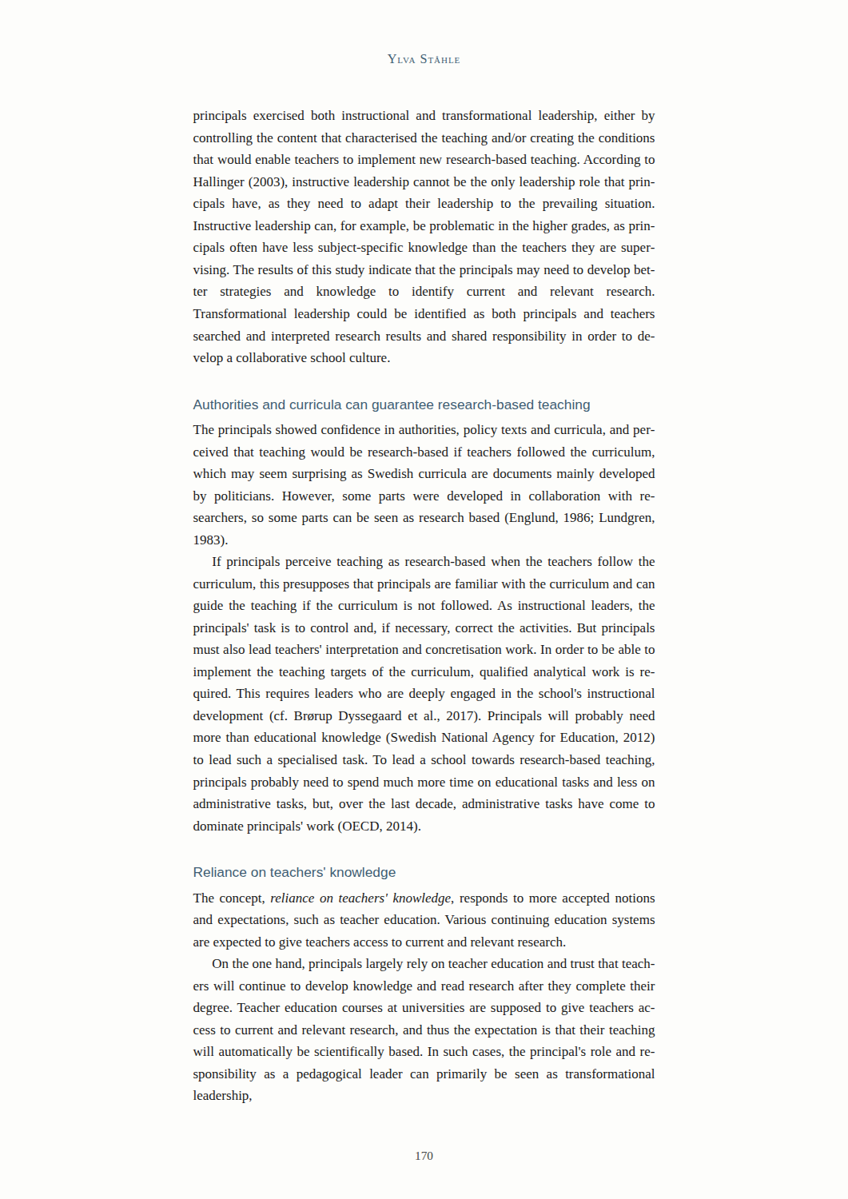Ylva Ståhle
principals exercised both instructional and transformational leadership, either by controlling the content that characterised the teaching and/or creating the conditions that would enable teachers to implement new research-based teaching. According to Hallinger (2003), instructive leadership cannot be the only leadership role that principals have, as they need to adapt their leadership to the prevailing situation. Instructive leadership can, for example, be problematic in the higher grades, as principals often have less subject-specific knowledge than the teachers they are supervising. The results of this study indicate that the principals may need to develop better strategies and knowledge to identify current and relevant research. Transformational leadership could be identified as both principals and teachers searched and interpreted research results and shared responsibility in order to develop a collaborative school culture.
Authorities and curricula can guarantee research-based teaching
The principals showed confidence in authorities, policy texts and curricula, and perceived that teaching would be research-based if teachers followed the curriculum, which may seem surprising as Swedish curricula are documents mainly developed by politicians. However, some parts were developed in collaboration with researchers, so some parts can be seen as research based (Englund, 1986; Lundgren, 1983).
If principals perceive teaching as research-based when the teachers follow the curriculum, this presupposes that principals are familiar with the curriculum and can guide the teaching if the curriculum is not followed. As instructional leaders, the principals' task is to control and, if necessary, correct the activities. But principals must also lead teachers' interpretation and concretisation work. In order to be able to implement the teaching targets of the curriculum, qualified analytical work is required. This requires leaders who are deeply engaged in the school's instructional development (cf. Brørup Dyssegaard et al., 2017). Principals will probably need more than educational knowledge (Swedish National Agency for Education, 2012) to lead such a specialised task. To lead a school towards research-based teaching, principals probably need to spend much more time on educational tasks and less on administrative tasks, but, over the last decade, administrative tasks have come to dominate principals' work (OECD, 2014).
Reliance on teachers' knowledge
The concept, reliance on teachers' knowledge, responds to more accepted notions and expectations, such as teacher education. Various continuing education systems are expected to give teachers access to current and relevant research.
On the one hand, principals largely rely on teacher education and trust that teachers will continue to develop knowledge and read research after they complete their degree. Teacher education courses at universities are supposed to give teachers access to current and relevant research, and thus the expectation is that their teaching will automatically be scientifically based. In such cases, the principal's role and responsibility as a pedagogical leader can primarily be seen as transformational leadership,
170